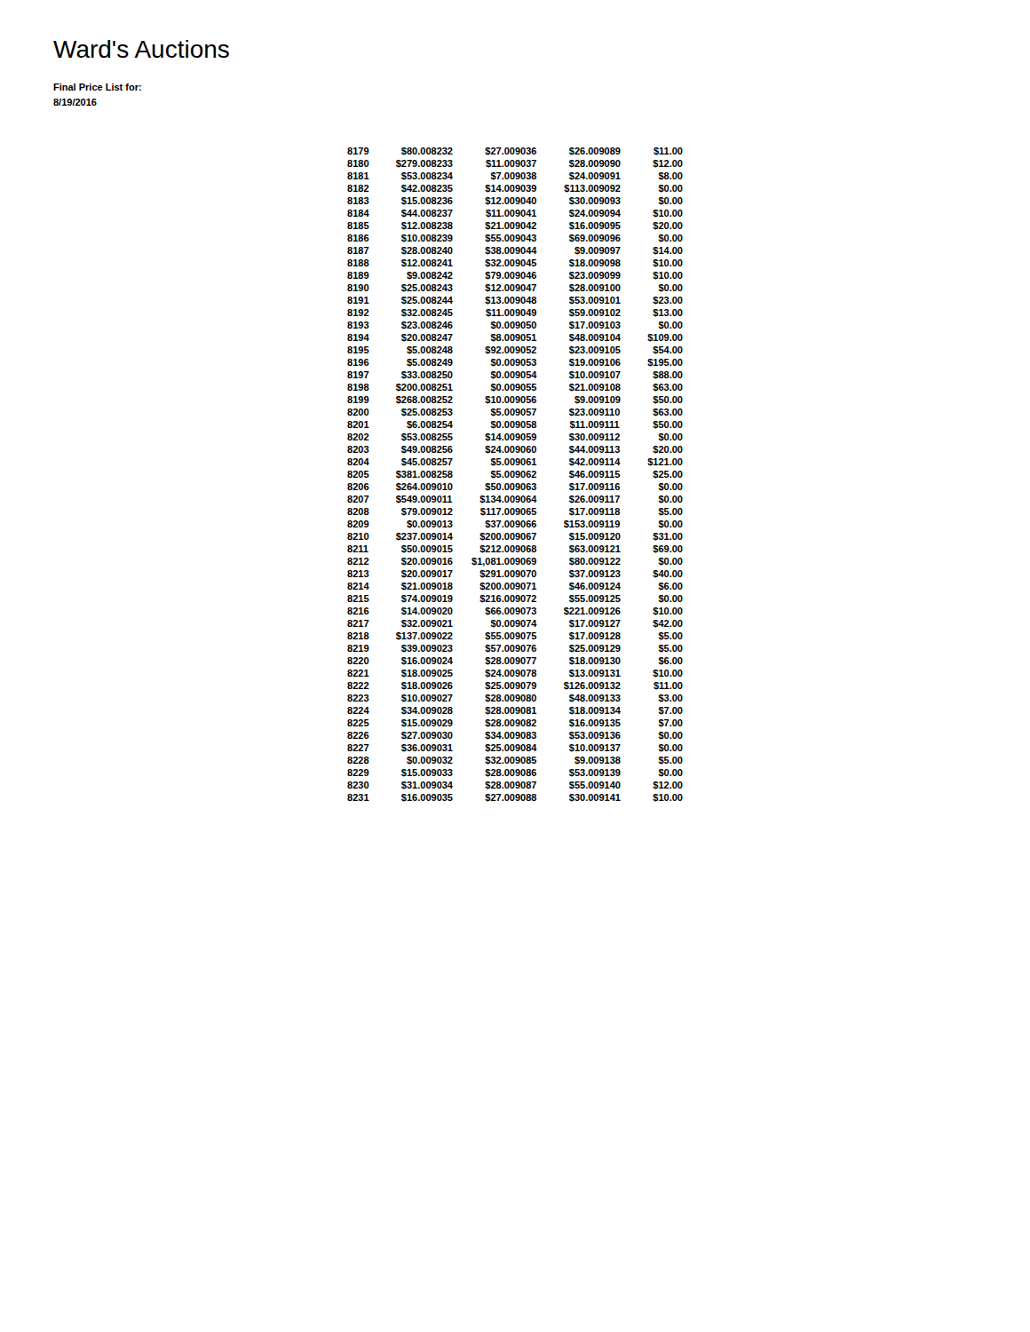Ward's Auctions
Final Price List for:
8/19/2016
| 8179 | $80.00 | 8232 | $27.00 | 9036 | $26.00 | 9089 | $11.00 |
| 8180 | $279.00 | 8233 | $11.00 | 9037 | $28.00 | 9090 | $12.00 |
| 8181 | $53.00 | 8234 | $7.00 | 9038 | $24.00 | 9091 | $8.00 |
| 8182 | $42.00 | 8235 | $14.00 | 9039 | $113.00 | 9092 | $0.00 |
| 8183 | $15.00 | 8236 | $12.00 | 9040 | $30.00 | 9093 | $0.00 |
| 8184 | $44.00 | 8237 | $11.00 | 9041 | $24.00 | 9094 | $10.00 |
| 8185 | $12.00 | 8238 | $21.00 | 9042 | $16.00 | 9095 | $20.00 |
| 8186 | $10.00 | 8239 | $55.00 | 9043 | $69.00 | 9096 | $0.00 |
| 8187 | $28.00 | 8240 | $38.00 | 9044 | $9.00 | 9097 | $14.00 |
| 8188 | $12.00 | 8241 | $32.00 | 9045 | $18.00 | 9098 | $10.00 |
| 8189 | $9.00 | 8242 | $79.00 | 9046 | $23.00 | 9099 | $10.00 |
| 8190 | $25.00 | 8243 | $12.00 | 9047 | $28.00 | 9100 | $0.00 |
| 8191 | $25.00 | 8244 | $13.00 | 9048 | $53.00 | 9101 | $23.00 |
| 8192 | $32.00 | 8245 | $11.00 | 9049 | $59.00 | 9102 | $13.00 |
| 8193 | $23.00 | 8246 | $0.00 | 9050 | $17.00 | 9103 | $0.00 |
| 8194 | $20.00 | 8247 | $8.00 | 9051 | $48.00 | 9104 | $109.00 |
| 8195 | $5.00 | 8248 | $92.00 | 9052 | $23.00 | 9105 | $54.00 |
| 8196 | $5.00 | 8249 | $0.00 | 9053 | $19.00 | 9106 | $195.00 |
| 8197 | $33.00 | 8250 | $0.00 | 9054 | $10.00 | 9107 | $88.00 |
| 8198 | $200.00 | 8251 | $0.00 | 9055 | $21.00 | 9108 | $63.00 |
| 8199 | $268.00 | 8252 | $10.00 | 9056 | $9.00 | 9109 | $50.00 |
| 8200 | $25.00 | 8253 | $5.00 | 9057 | $23.00 | 9110 | $63.00 |
| 8201 | $6.00 | 8254 | $0.00 | 9058 | $11.00 | 9111 | $50.00 |
| 8202 | $53.00 | 8255 | $14.00 | 9059 | $30.00 | 9112 | $0.00 |
| 8203 | $49.00 | 8256 | $24.00 | 9060 | $44.00 | 9113 | $20.00 |
| 8204 | $45.00 | 8257 | $5.00 | 9061 | $42.00 | 9114 | $121.00 |
| 8205 | $381.00 | 8258 | $5.00 | 9062 | $46.00 | 9115 | $25.00 |
| 8206 | $264.00 | 9010 | $50.00 | 9063 | $17.00 | 9116 | $0.00 |
| 8207 | $549.00 | 9011 | $134.00 | 9064 | $26.00 | 9117 | $0.00 |
| 8208 | $79.00 | 9012 | $117.00 | 9065 | $17.00 | 9118 | $5.00 |
| 8209 | $0.00 | 9013 | $37.00 | 9066 | $153.00 | 9119 | $0.00 |
| 8210 | $237.00 | 9014 | $200.00 | 9067 | $15.00 | 9120 | $31.00 |
| 8211 | $50.00 | 9015 | $212.00 | 9068 | $63.00 | 9121 | $69.00 |
| 8212 | $20.00 | 9016 | $1,081.00 | 9069 | $80.00 | 9122 | $0.00 |
| 8213 | $20.00 | 9017 | $291.00 | 9070 | $37.00 | 9123 | $40.00 |
| 8214 | $21.00 | 9018 | $200.00 | 9071 | $46.00 | 9124 | $6.00 |
| 8215 | $74.00 | 9019 | $216.00 | 9072 | $55.00 | 9125 | $0.00 |
| 8216 | $14.00 | 9020 | $66.00 | 9073 | $221.00 | 9126 | $10.00 |
| 8217 | $32.00 | 9021 | $0.00 | 9074 | $17.00 | 9127 | $42.00 |
| 8218 | $137.00 | 9022 | $55.00 | 9075 | $17.00 | 9128 | $5.00 |
| 8219 | $39.00 | 9023 | $57.00 | 9076 | $25.00 | 9129 | $5.00 |
| 8220 | $16.00 | 9024 | $28.00 | 9077 | $18.00 | 9130 | $6.00 |
| 8221 | $18.00 | 9025 | $24.00 | 9078 | $13.00 | 9131 | $10.00 |
| 8222 | $18.00 | 9026 | $25.00 | 9079 | $126.00 | 9132 | $11.00 |
| 8223 | $10.00 | 9027 | $28.00 | 9080 | $48.00 | 9133 | $3.00 |
| 8224 | $34.00 | 9028 | $28.00 | 9081 | $18.00 | 9134 | $7.00 |
| 8225 | $15.00 | 9029 | $28.00 | 9082 | $16.00 | 9135 | $7.00 |
| 8226 | $27.00 | 9030 | $34.00 | 9083 | $53.00 | 9136 | $0.00 |
| 8227 | $36.00 | 9031 | $25.00 | 9084 | $10.00 | 9137 | $0.00 |
| 8228 | $0.00 | 9032 | $32.00 | 9085 | $9.00 | 9138 | $5.00 |
| 8229 | $15.00 | 9033 | $28.00 | 9086 | $53.00 | 9139 | $0.00 |
| 8230 | $31.00 | 9034 | $28.00 | 9087 | $55.00 | 9140 | $12.00 |
| 8231 | $16.00 | 9035 | $27.00 | 9088 | $30.00 | 9141 | $10.00 |